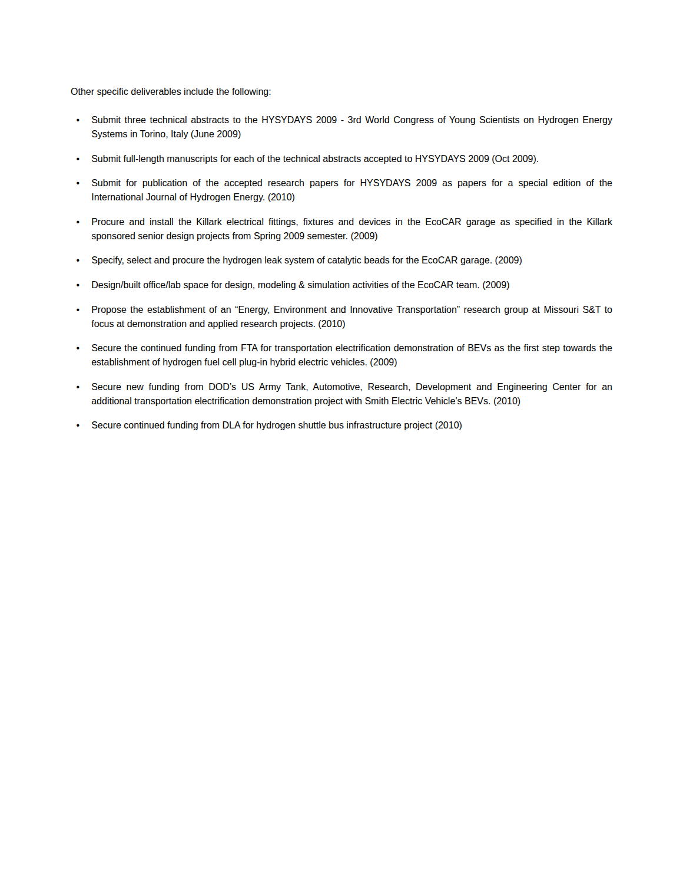Other specific deliverables include the following:
Submit three technical abstracts to the HYSYDAYS 2009 - 3rd World Congress of Young Scientists on Hydrogen Energy Systems in Torino, Italy (June 2009)
Submit full-length manuscripts for each of the technical abstracts accepted to HYSYDAYS 2009 (Oct 2009).
Submit for publication of the accepted research papers for HYSYDAYS 2009 as papers for a special edition of the International Journal of Hydrogen Energy. (2010)
Procure and install the Killark electrical fittings, fixtures and devices in the EcoCAR garage as specified in the Killark sponsored senior design projects from Spring 2009 semester. (2009)
Specify, select and procure the hydrogen leak system of catalytic beads for the EcoCAR garage. (2009)
Design/built office/lab space for design, modeling & simulation activities of the EcoCAR team. (2009)
Propose the establishment of an “Energy, Environment and Innovative Transportation” research group at Missouri S&T to focus at demonstration and applied research projects. (2010)
Secure the continued funding from FTA for transportation electrification demonstration of BEVs as the first step towards the establishment of hydrogen fuel cell plug-in hybrid electric vehicles. (2009)
Secure new funding from DOD’s US Army Tank, Automotive, Research, Development and Engineering Center for an additional transportation electrification demonstration project with Smith Electric Vehicle’s BEVs. (2010)
Secure continued funding from DLA for hydrogen shuttle bus infrastructure project (2010)